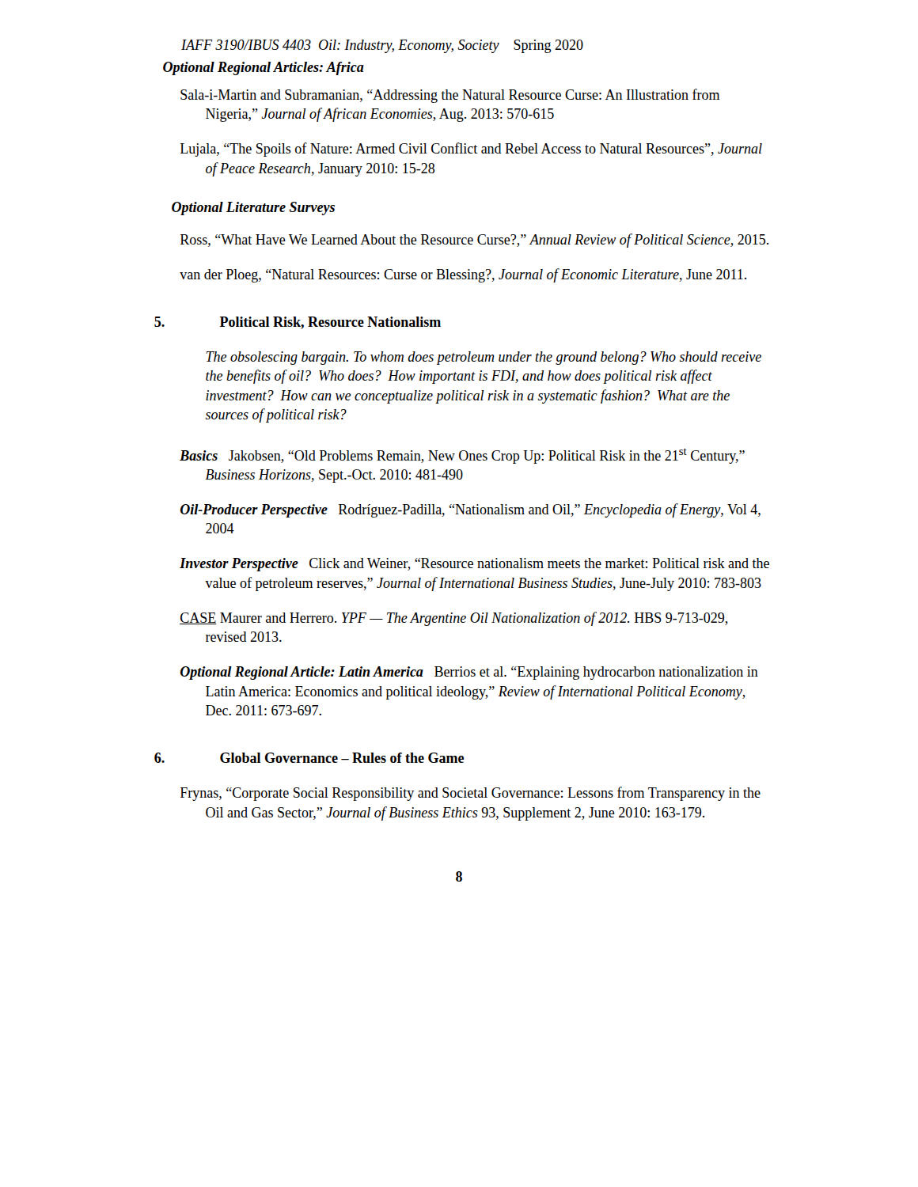IAFF 3190/IBUS 4403 Oil: Industry, Economy, Society Spring 2020
Optional Regional Articles: Africa
Sala-i-Martin and Subramanian, “Addressing the Natural Resource Curse: An Illustration from Nigeria,” Journal of African Economies, Aug. 2013: 570-615
Lujala, “The Spoils of Nature: Armed Civil Conflict and Rebel Access to Natural Resources”, Journal of Peace Research, January 2010: 15-28
Optional Literature Surveys
Ross, “What Have We Learned About the Resource Curse?,” Annual Review of Political Science, 2015.
van der Ploeg, “Natural Resources: Curse or Blessing?, Journal of Economic Literature, June 2011.
5. Political Risk, Resource Nationalism
The obsolescing bargain. To whom does petroleum under the ground belong? Who should receive the benefits of oil? Who does? How important is FDI, and how does political risk affect investment? How can we conceptualize political risk in a systematic fashion? What are the sources of political risk?
Basics Jakobsen, “Old Problems Remain, New Ones Crop Up: Political Risk in the 21st Century,” Business Horizons, Sept.-Oct. 2010: 481-490
Oil-Producer Perspective Rodríguez-Padilla, “Nationalism and Oil,” Encyclopedia of Energy, Vol 4, 2004
Investor Perspective Click and Weiner, “Resource nationalism meets the market: Political risk and the value of petroleum reserves,” Journal of International Business Studies, June-July 2010: 783-803
CASE Maurer and Herrero. YPF — The Argentine Oil Nationalization of 2012. HBS 9-713-029, revised 2013.
Optional Regional Article: Latin America Berrios et al. “Explaining hydrocarbon nationalization in Latin America: Economics and political ideology,” Review of International Political Economy, Dec. 2011: 673-697.
6. Global Governance – Rules of the Game
Frynas, “Corporate Social Responsibility and Societal Governance: Lessons from Transparency in the Oil and Gas Sector,” Journal of Business Ethics 93, Supplement 2, June 2010: 163-179.
8